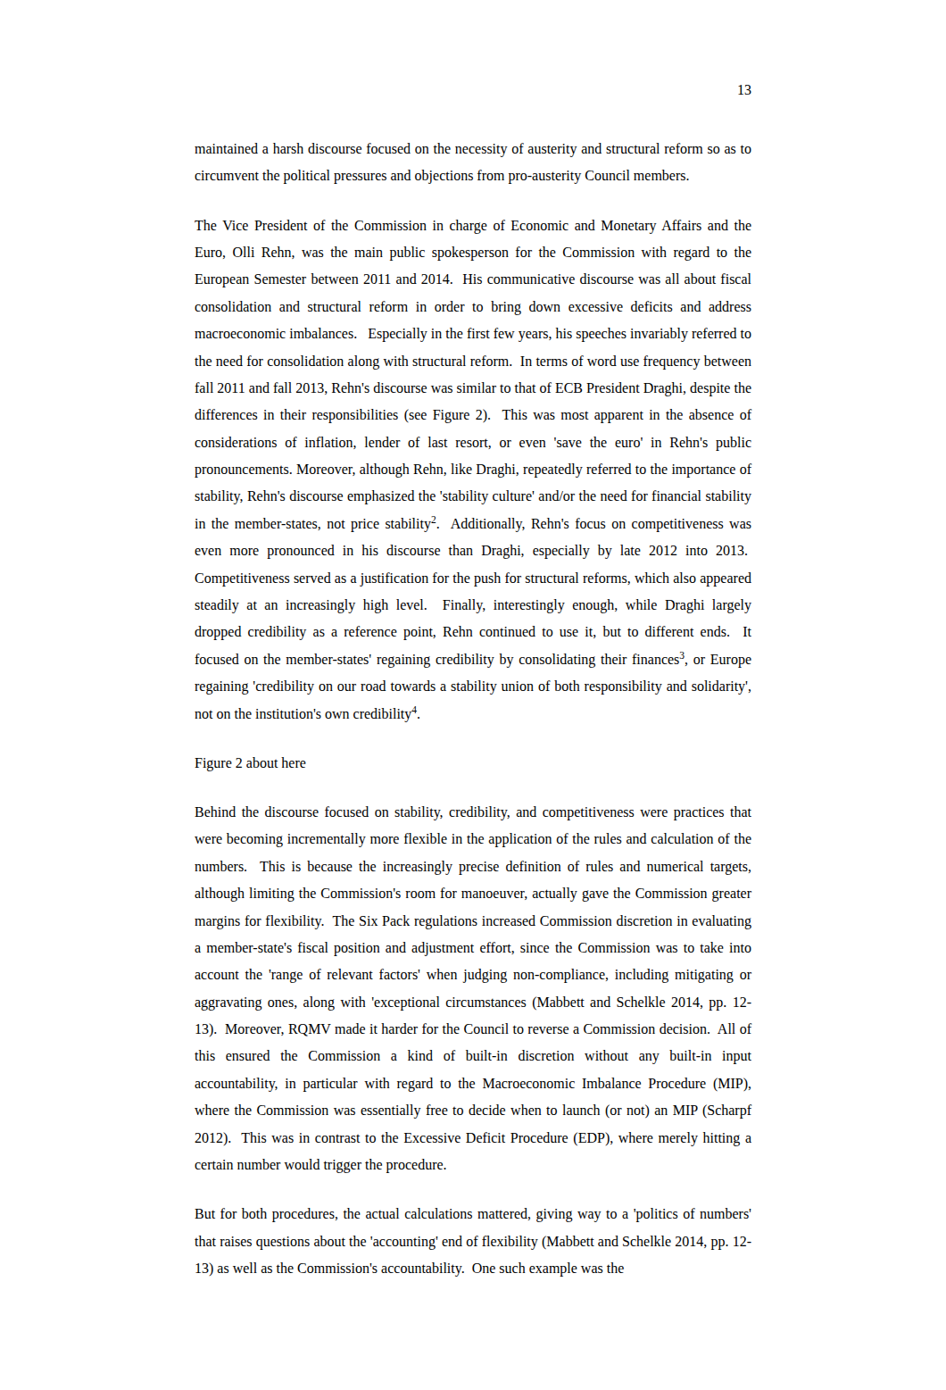13
maintained a harsh discourse focused on the necessity of austerity and structural reform so as to circumvent the political pressures and objections from pro-austerity Council members.
The Vice President of the Commission in charge of Economic and Monetary Affairs and the Euro, Olli Rehn, was the main public spokesperson for the Commission with regard to the European Semester between 2011 and 2014. His communicative discourse was all about fiscal consolidation and structural reform in order to bring down excessive deficits and address macroeconomic imbalances. Especially in the first few years, his speeches invariably referred to the need for consolidation along with structural reform. In terms of word use frequency between fall 2011 and fall 2013, Rehn's discourse was similar to that of ECB President Draghi, despite the differences in their responsibilities (see Figure 2). This was most apparent in the absence of considerations of inflation, lender of last resort, or even 'save the euro' in Rehn's public pronouncements. Moreover, although Rehn, like Draghi, repeatedly referred to the importance of stability, Rehn's discourse emphasized the 'stability culture' and/or the need for financial stability in the member-states, not price stability2. Additionally, Rehn's focus on competitiveness was even more pronounced in his discourse than Draghi, especially by late 2012 into 2013. Competitiveness served as a justification for the push for structural reforms, which also appeared steadily at an increasingly high level. Finally, interestingly enough, while Draghi largely dropped credibility as a reference point, Rehn continued to use it, but to different ends. It focused on the member-states' regaining credibility by consolidating their finances3, or Europe regaining 'credibility on our road towards a stability union of both responsibility and solidarity', not on the institution's own credibility4.
Figure 2 about here
Behind the discourse focused on stability, credibility, and competitiveness were practices that were becoming incrementally more flexible in the application of the rules and calculation of the numbers. This is because the increasingly precise definition of rules and numerical targets, although limiting the Commission's room for manoeuver, actually gave the Commission greater margins for flexibility. The Six Pack regulations increased Commission discretion in evaluating a member-state's fiscal position and adjustment effort, since the Commission was to take into account the 'range of relevant factors' when judging non-compliance, including mitigating or aggravating ones, along with 'exceptional circumstances (Mabbett and Schelkle 2014, pp. 12-13). Moreover, RQMV made it harder for the Council to reverse a Commission decision. All of this ensured the Commission a kind of built-in discretion without any built-in input accountability, in particular with regard to the Macroeconomic Imbalance Procedure (MIP), where the Commission was essentially free to decide when to launch (or not) an MIP (Scharpf 2012). This was in contrast to the Excessive Deficit Procedure (EDP), where merely hitting a certain number would trigger the procedure.
But for both procedures, the actual calculations mattered, giving way to a 'politics of numbers' that raises questions about the 'accounting' end of flexibility (Mabbett and Schelkle 2014, pp. 12-13) as well as the Commission's accountability. One such example was the